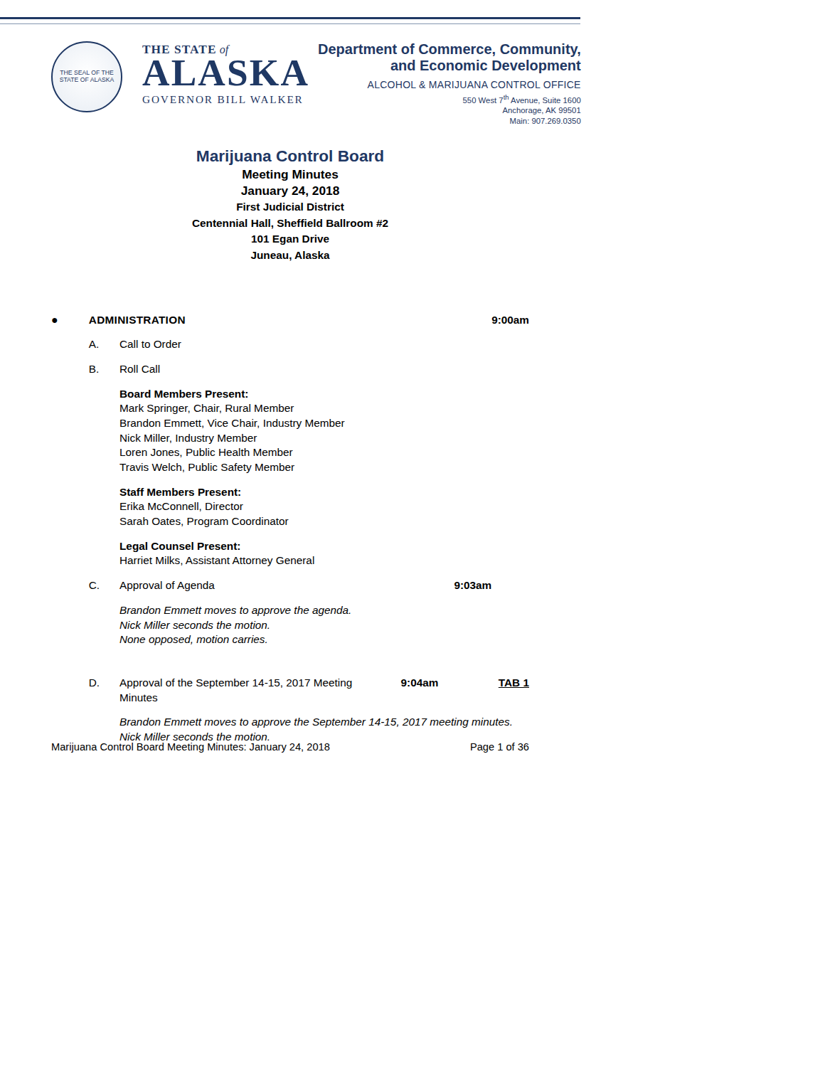THE SEAL OF THE STATE OF ALASKA
THE STATE of ALASKA GOVERNOR BILL WALKER
Department of Commerce, Community,
and Economic Development
ALCOHOL & MARIJUANA CONTROL OFFICE
550 West 7th Avenue, Suite 1600
Anchorage, AK 99501
Main: 907.269.0350
Marijuana Control Board
Meeting Minutes
January 24, 2018
First Judicial District
Centennial Hall, Sheffield Ballroom #2
101 Egan Drive
Juneau, Alaska
●
ADMINISTRATION
9:00am
A.
Call to Order
B.
Roll Call
Board Members Present:
Mark Springer, Chair, Rural Member
Brandon Emmett, Vice Chair, Industry Member
Nick Miller, Industry Member
Loren Jones, Public Health Member
Travis Welch, Public Safety Member
Staff Members Present:
Erika McConnell, Director
Sarah Oates, Program Coordinator
Legal Counsel Present:
Harriet Milks, Assistant Attorney General
C.
Approval of Agenda
9:03am
Brandon Emmett moves to approve the agenda.
Nick Miller seconds the motion.
None opposed, motion carries.
D.
Approval of the September 14-15, 2017 Meeting Minutes
9:04am
TAB 1
Brandon Emmett moves to approve the September 14-15, 2017 meeting minutes.
Nick Miller seconds the motion.
Marijuana Control Board Meeting Minutes: January 24, 2018
Page 1 of 36